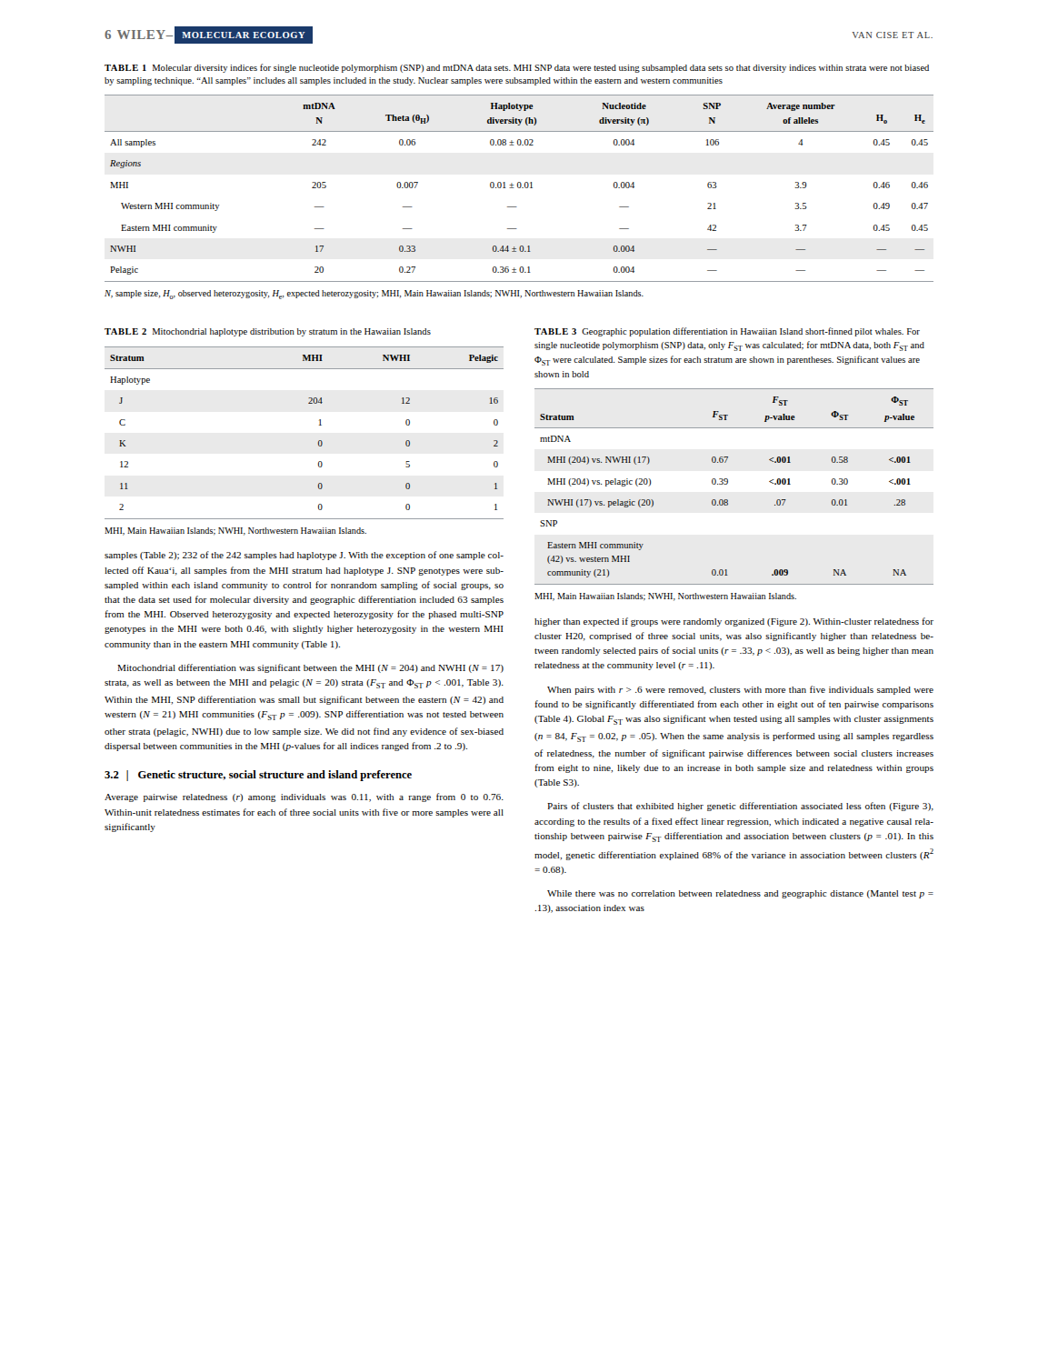6 WILEY– MOLECULAR ECOLOGY VAN CISE ET AL.
TABLE 1 Molecular diversity indices for single nucleotide polymorphism (SNP) and mtDNA data sets. MHI SNP data were tested using subsampled data sets so that diversity indices within strata were not biased by sampling technique. “All samples” includes all samples included in the study. Nuclear samples were subsampled within the eastern and western communities
| | mtDNA N | Theta (θ H ) | Haplotype diversity (h) | Nucleotide diversity (π) | SNP N | Average number of alleles | H o | H e |
| --- | --- | --- | --- | --- | --- | --- | --- | --- |
| All samples | 242 | 0.06 | 0.08 ± 0.02 | 0.004 | 106 | 4 | 0.45 | 0.45 |
| Regions | | | | | | | | |
| MHI | 205 | 0.007 | 0.01 ± 0.01 | 0.004 | 63 | 3.9 | 0.46 | 0.46 |
| Western MHI community | — | — | — | — | 21 | 3.5 | 0.49 | 0.47 |
| Eastern MHI community | — | — | — | — | 42 | 3.7 | 0.45 | 0.45 |
| NWHI | 17 | 0.33 | 0.44 ± 0.1 | 0.004 | — | — | — | — |
| Pelagic | 20 | 0.27 | 0.36 ± 0.1 | 0.004 | — | — | — | — |
N, sample size, Ho, observed heterozygosity, He, expected heterozygosity; MHI, Main Hawaiian Islands; NWHI, Northwestern Hawaiian Islands.
TABLE 2 Mitochondrial haplotype distribution by stratum in the Hawaiian Islands
| Stratum | MHI | NWHI | Pelagic |
| --- | --- | --- | --- |
| Haplotype | | | |
| J | 204 | 12 | 16 |
| C | 1 | 0 | 0 |
| K | 0 | 0 | 2 |
| 12 | 0 | 5 | 0 |
| 11 | 0 | 0 | 1 |
| 2 | 0 | 0 | 1 |
MHI, Main Hawaiian Islands; NWHI, Northwestern Hawaiian Islands.
samples (Table 2); 232 of the 242 samples had haplotype J. With the exception of one sample collected off Kaua‘i, all samples from the MHI stratum had haplotype J. SNP genotypes were subsampled within each island community to control for nonrandom sampling of social groups, so that the data set used for molecular diversity and geographic differentiation included 63 samples from the MHI. Observed heterozygosity and expected heterozygosity for the phased multi-SNP genotypes in the MHI were both 0.46, with slightly higher heterozygosity in the western MHI community than in the eastern MHI community (Table 1).
Mitochondrial differentiation was significant between the MHI (N = 204) and NWHI (N = 17) strata, as well as between the MHI and pelagic (N = 20) strata (FST and ΦST p < .001, Table 3). Within the MHI, SNP differentiation was small but significant between the eastern (N = 42) and western (N = 21) MHI communities (FST p = .009). SNP differentiation was not tested between other strata (pelagic, NWHI) due to low sample size. We did not find any evidence of sex-biased dispersal between communities in the MHI (p-values for all indices ranged from .2 to .9).
3.2| Genetic structure, social structure and island preference
Average pairwise relatedness (r) among individuals was 0.11, with a range from 0 to 0.76. Within-unit relatedness estimates for each of three social units with five or more samples were all significantly
TABLE 3 Geographic population differentiation in Hawaiian Island short-finned pilot whales. For single nucleotide polymorphism (SNP) data, only FST was calculated; for mtDNA data, both FST and ΦST were calculated. Sample sizes for each stratum are shown in parentheses. Significant values are shown in bold
| Stratum | F ST | F ST p -value | Φ ST | Φ ST p -value |
| --- | --- | --- | --- | --- |
| mtDNA | | | | |
| MHI (204) vs. NWHI (17) | 0.67 | <.001 | 0.58 | <.001 |
| MHI (204) vs. pelagic (20) | 0.39 | <.001 | 0.30 | <.001 |
| NWHI (17) vs. pelagic (20) | 0.08 | .07 | 0.01 | .28 |
| SNP | | | | |
| Eastern MHI community (42) vs. western MHI community (21) | 0.01 | .009 | NA | NA |
MHI, Main Hawaiian Islands; NWHI, Northwestern Hawaiian Islands.
higher than expected if groups were randomly organized (Figure 2). Within-cluster relatedness for cluster H20, comprised of three social units, was also significantly higher than relatedness between randomly selected pairs of social units (r = .33, p < .03), as well as being higher than mean relatedness at the community level (r = .11).
When pairs with r > .6 were removed, clusters with more than five individuals sampled were found to be significantly differentiated from each other in eight out of ten pairwise comparisons (Table 4). Global FST was also significant when tested using all samples with cluster assignments (n = 84, FST = 0.02, p = .05). When the same analysis is performed using all samples regardless of relatedness, the number of significant pairwise differences between social clusters increases from eight to nine, likely due to an increase in both sample size and relatedness within groups (Table S3).
Pairs of clusters that exhibited higher genetic differentiation associated less often (Figure 3), according to the results of a fixed effect linear regression, which indicated a negative causal relationship between pairwise FST differentiation and association between clusters (p = .01). In this model, genetic differentiation explained 68% of the variance in association between clusters (R2 = 0.68).
While there was no correlation between relatedness and geographic distance (Mantel test p = .13), association index was